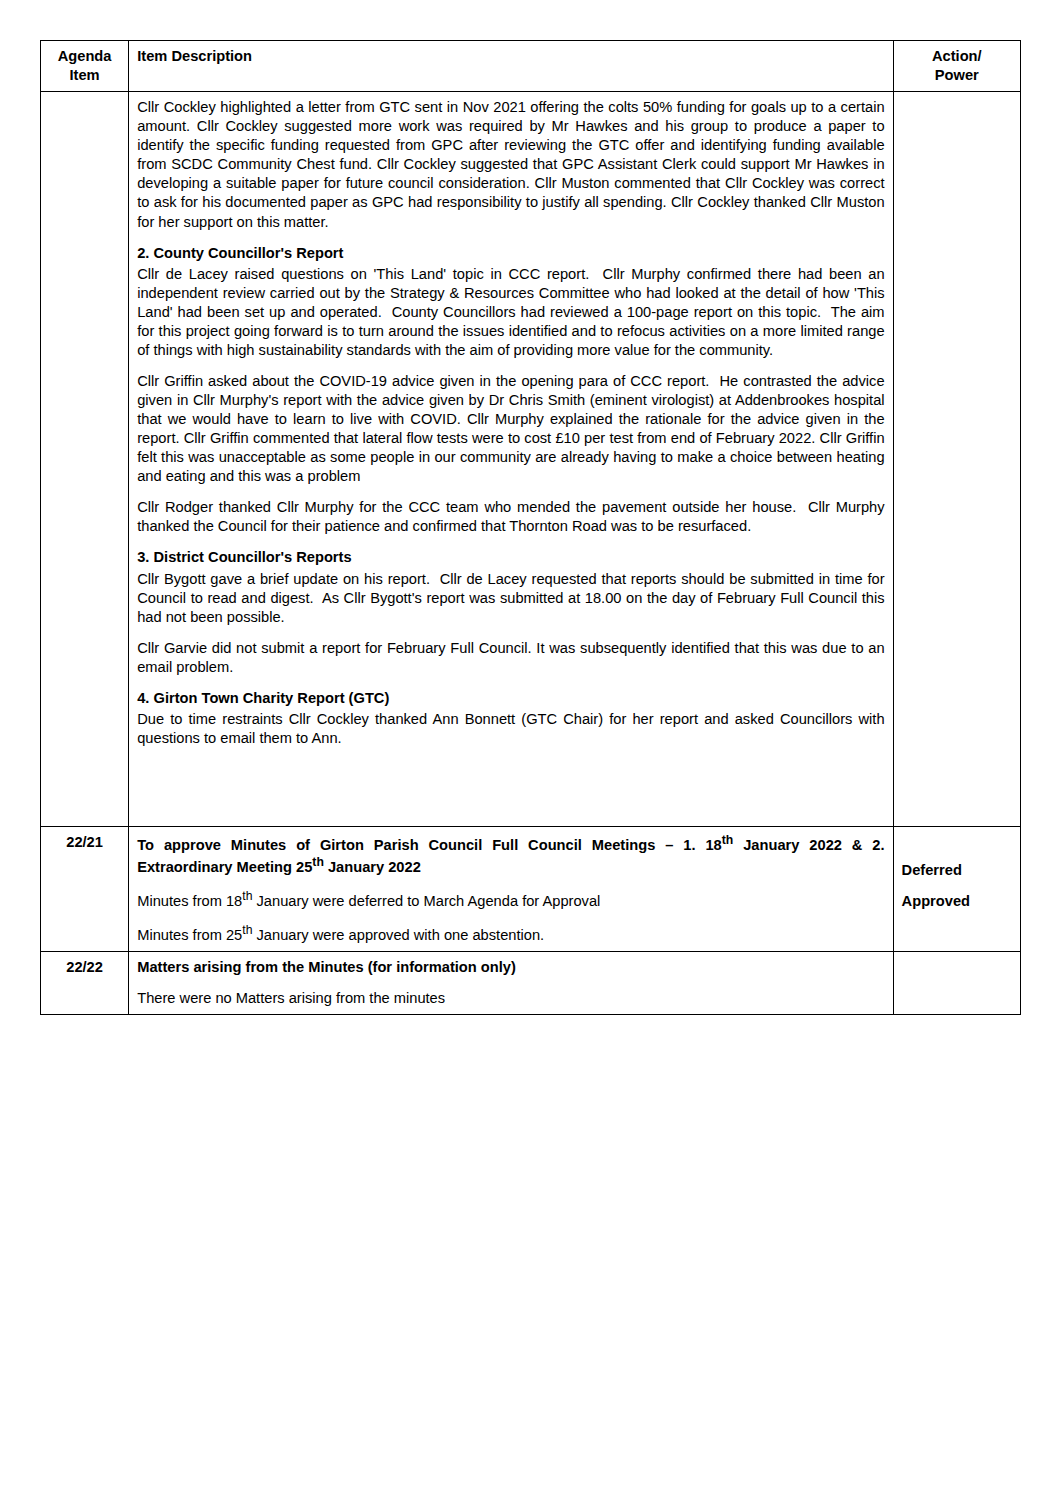| Agenda Item | Item Description | Action/ Power |
| --- | --- | --- |
| | Cllr Cockley highlighted a letter from GTC sent in Nov 2021 offering the colts 50% funding for goals up to a certain amount. Cllr Cockley suggested more work was required by Mr Hawkes and his group to produce a paper to identify the specific funding requested from GPC after reviewing the GTC offer and identifying funding available from SCDC Community Chest fund. Cllr Cockley suggested that GPC Assistant Clerk could support Mr Hawkes in developing a suitable paper for future council consideration. Cllr Muston commented that Cllr Cockley was correct to ask for his documented paper as GPC had responsibility to justify all spending. Cllr Cockley thanked Cllr Muston for her support on this matter. 2. County Councillor's Report Cllr de Lacey raised questions on 'This Land' topic in CCC report. Cllr Murphy confirmed there had been an independent review carried out by the Strategy & Resources Committee who had looked at the detail of how 'This Land' had been set up and operated. County Councillors had reviewed a 100-page report on this topic. The aim for this project going forward is to turn around the issues identified and to refocus activities on a more limited range of things with high sustainability standards with the aim of providing more value for the community. Cllr Griffin asked about the COVID-19 advice given in the opening para of CCC report. He contrasted the advice given in Cllr Murphy's report with the advice given by Dr Chris Smith (eminent virologist) at Addenbrookes hospital that we would have to learn to live with COVID. Cllr Murphy explained the rationale for the advice given in the report. Cllr Griffin commented that lateral flow tests were to cost £10 per test from end of February 2022. Cllr Griffin felt this was unacceptable as some people in our community are already having to make a choice between heating and eating and this was a problem Cllr Rodger thanked Cllr Murphy for the CCC team who mended the pavement outside her house. Cllr Murphy thanked the Council for their patience and confirmed that Thornton Road was to be resurfaced. 3. District Councillor's Reports Cllr Bygott gave a brief update on his report. Cllr de Lacey requested that reports should be submitted in time for Council to read and digest. As Cllr Bygott's report was submitted at 18.00 on the day of February Full Council this had not been possible. Cllr Garvie did not submit a report for February Full Council. It was subsequently identified that this was due to an email problem. 4. Girton Town Charity Report (GTC) Due to time restraints Cllr Cockley thanked Ann Bonnett (GTC Chair) for her report and asked Councillors with questions to email them to Ann. | |
| 22/21 | To approve Minutes of Girton Parish Council Full Council Meetings – 1. 18 th January 2022 & 2. Extraordinary Meeting 25 th January 2022 Minutes from 18 th January were deferred to March Agenda for Approval Minutes from 25 th January were approved with one abstention. | Deferred Approved |
| 22/22 | Matters arising from the Minutes (for information only) There were no Matters arising from the minutes | |